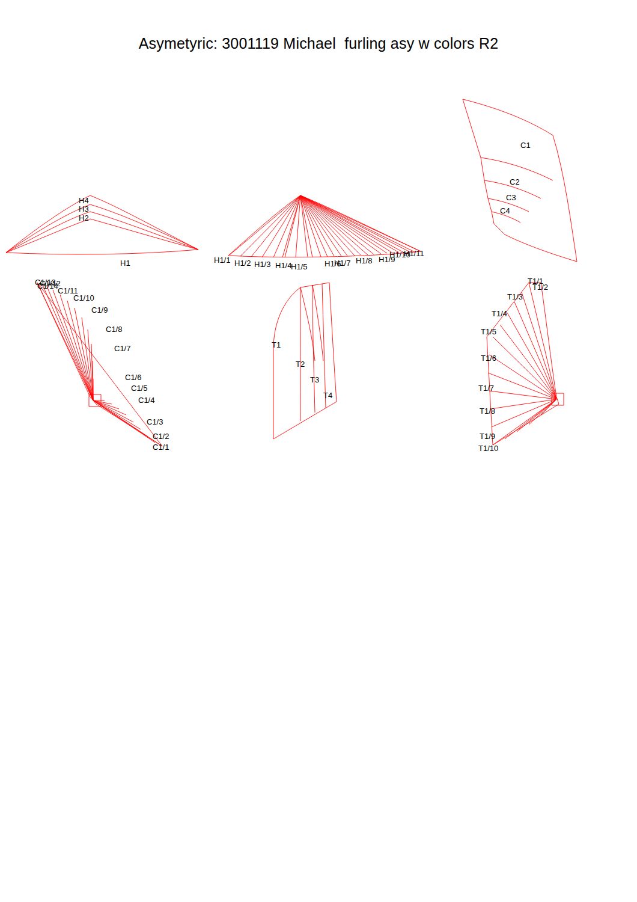Asymetyric: 3001119 Michael furling asy w colors R2
H4
H3
H2
H1
H1/1
H1/2
H1/3
H1/4
H1/5
H1/6
H1/7
H1/8
H1/9
H1/10
H1/11
C1
C2
C3
C4
C1/13
C1/12
C1/14
C1/11
C1/10
C1/9
C1/8
C1/7
C1/6
C1/5
C1/4
C1/3
C1/2
C1/1
T1
T2
T3
T4
T1/1
T1/2
T1/3
T1/4
T1/5
T1/6
T1/7
T1/8
T1/9
T1/10